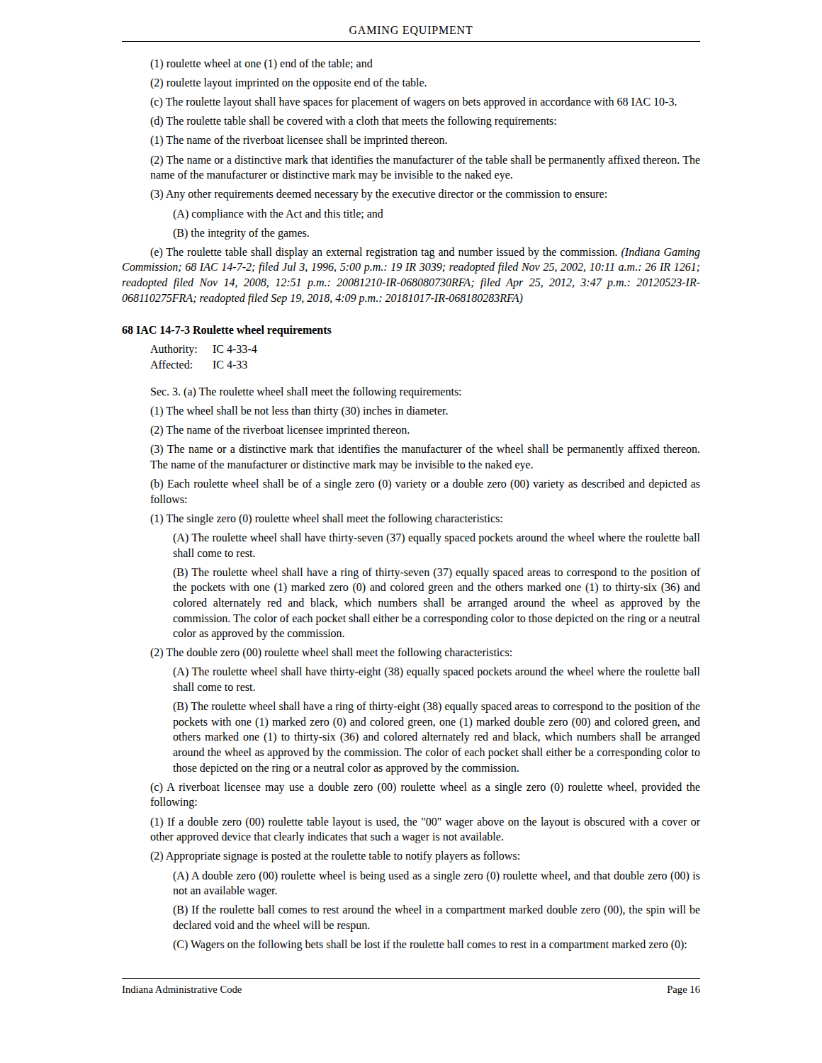GAMING EQUIPMENT
(1) roulette wheel at one (1) end of the table; and
(2) roulette layout imprinted on the opposite end of the table.
(c) The roulette layout shall have spaces for placement of wagers on bets approved in accordance with 68 IAC 10-3.
(d) The roulette table shall be covered with a cloth that meets the following requirements:
(1) The name of the riverboat licensee shall be imprinted thereon.
(2) The name or a distinctive mark that identifies the manufacturer of the table shall be permanently affixed thereon. The name of the manufacturer or distinctive mark may be invisible to the naked eye.
(3) Any other requirements deemed necessary by the executive director or the commission to ensure:
(A) compliance with the Act and this title; and
(B) the integrity of the games.
(e) The roulette table shall display an external registration tag and number issued by the commission. (Indiana Gaming Commission; 68 IAC 14-7-2; filed Jul 3, 1996, 5:00 p.m.: 19 IR 3039; readopted filed Nov 25, 2002, 10:11 a.m.: 26 IR 1261; readopted filed Nov 14, 2008, 12:51 p.m.: 20081210-IR-068080730RFA; filed Apr 25, 2012, 3:47 p.m.: 20120523-IR-068110275FRA; readopted filed Sep 19, 2018, 4:09 p.m.: 20181017-IR-068180283RFA)
68 IAC 14-7-3 Roulette wheel requirements
Authority: IC 4-33-4
Affected: IC 4-33
Sec. 3. (a) The roulette wheel shall meet the following requirements:
(1) The wheel shall be not less than thirty (30) inches in diameter.
(2) The name of the riverboat licensee imprinted thereon.
(3) The name or a distinctive mark that identifies the manufacturer of the wheel shall be permanently affixed thereon. The name of the manufacturer or distinctive mark may be invisible to the naked eye.
(b) Each roulette wheel shall be of a single zero (0) variety or a double zero (00) variety as described and depicted as follows:
(1) The single zero (0) roulette wheel shall meet the following characteristics:
(A) The roulette wheel shall have thirty-seven (37) equally spaced pockets around the wheel where the roulette ball shall come to rest.
(B) The roulette wheel shall have a ring of thirty-seven (37) equally spaced areas to correspond to the position of the pockets with one (1) marked zero (0) and colored green and the others marked one (1) to thirty-six (36) and colored alternately red and black, which numbers shall be arranged around the wheel as approved by the commission. The color of each pocket shall either be a corresponding color to those depicted on the ring or a neutral color as approved by the commission.
(2) The double zero (00) roulette wheel shall meet the following characteristics:
(A) The roulette wheel shall have thirty-eight (38) equally spaced pockets around the wheel where the roulette ball shall come to rest.
(B) The roulette wheel shall have a ring of thirty-eight (38) equally spaced areas to correspond to the position of the pockets with one (1) marked zero (0) and colored green, one (1) marked double zero (00) and colored green, and others marked one (1) to thirty-six (36) and colored alternately red and black, which numbers shall be arranged around the wheel as approved by the commission. The color of each pocket shall either be a corresponding color to those depicted on the ring or a neutral color as approved by the commission.
(c) A riverboat licensee may use a double zero (00) roulette wheel as a single zero (0) roulette wheel, provided the following:
(1) If a double zero (00) roulette table layout is used, the "00" wager above on the layout is obscured with a cover or other approved device that clearly indicates that such a wager is not available.
(2) Appropriate signage is posted at the roulette table to notify players as follows:
(A) A double zero (00) roulette wheel is being used as a single zero (0) roulette wheel, and that double zero (00) is not an available wager.
(B) If the roulette ball comes to rest around the wheel in a compartment marked double zero (00), the spin will be declared void and the wheel will be respun.
(C) Wagers on the following bets shall be lost if the roulette ball comes to rest in a compartment marked zero (0):
Indiana Administrative Code Page 16